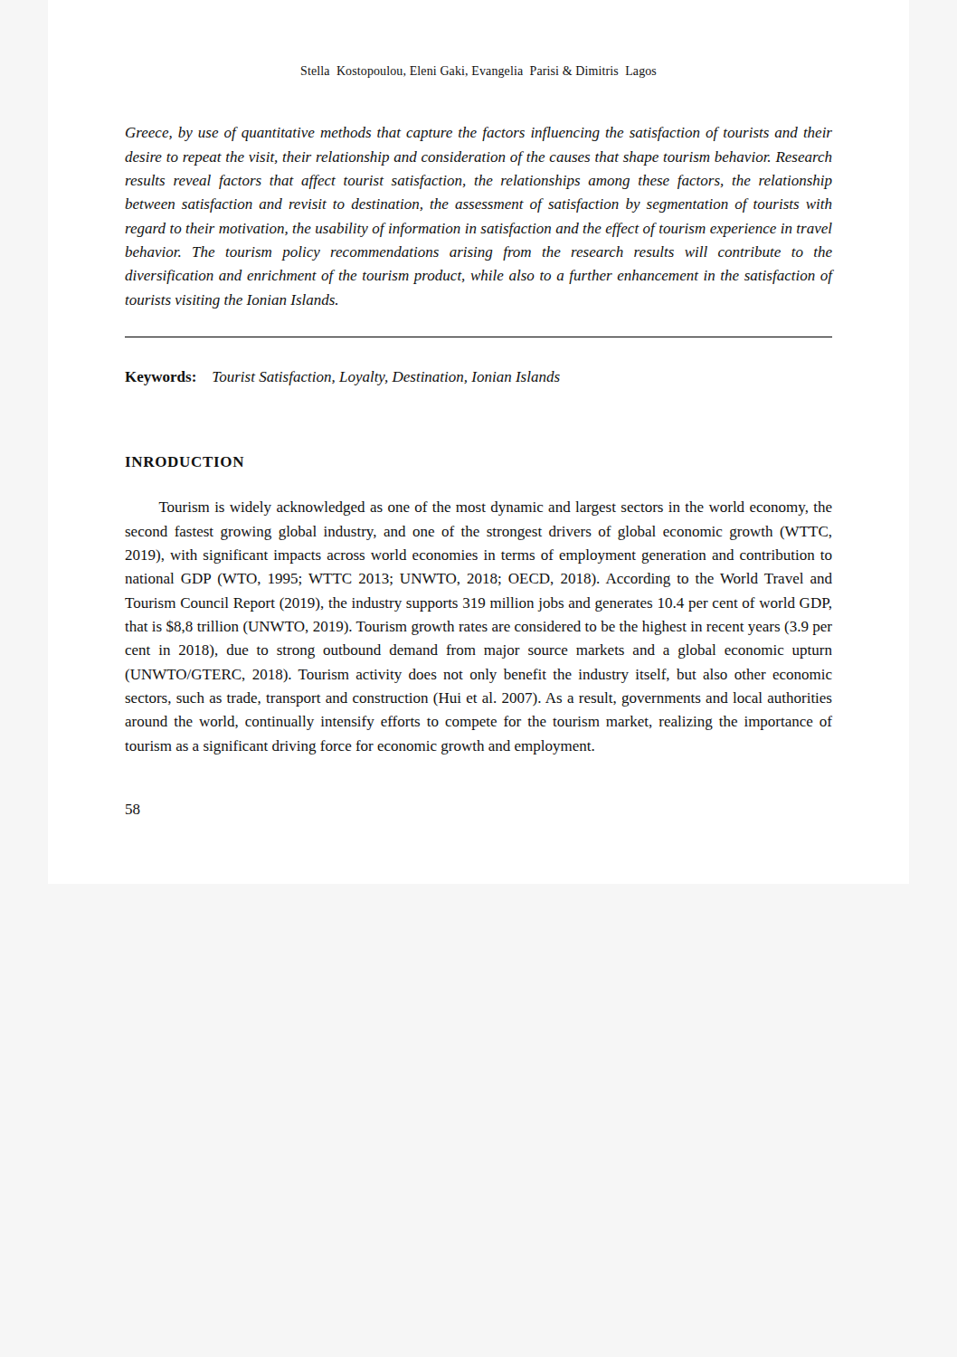Stella Kostopoulou, Eleni Gaki, Evangelia Parisi & Dimitris Lagos
Greece, by use of quantitative methods that capture the factors influencing the satisfaction of tourists and their desire to repeat the visit, their relationship and consideration of the causes that shape tourism behavior. Research results reveal factors that affect tourist satisfaction, the relationships among these factors, the relationship between satisfaction and revisit to destination, the assessment of satisfaction by segmentation of tourists with regard to their motivation, the usability of information in satisfaction and the effect of tourism experience in travel behavior. The tourism policy recommendations arising from the research results will contribute to the diversification and enrichment of the tourism product, while also to a further enhancement in the satisfaction of tourists visiting the Ionian Islands.
Keywords: Tourist Satisfaction, Loyalty, Destination, Ionian Islands
INRODUCTION
Tourism is widely acknowledged as one of the most dynamic and largest sectors in the world economy, the second fastest growing global industry, and one of the strongest drivers of global economic growth (WTTC, 2019), with significant impacts across world economies in terms of employment generation and contribution to national GDP (WTO, 1995; WTTC 2013; UNWTO, 2018; OECD, 2018). According to the World Travel and Tourism Council Report (2019), the industry supports 319 million jobs and generates 10.4 per cent of world GDP, that is $8,8 trillion (UNWTO, 2019). Tourism growth rates are considered to be the highest in recent years (3.9 per cent in 2018), due to strong outbound demand from major source markets and a global economic upturn (UNWTO/GTERC, 2018). Tourism activity does not only benefit the industry itself, but also other economic sectors, such as trade, transport and construction (Hui et al. 2007). As a result, governments and local authorities around the world, continually intensify efforts to compete for the tourism market, realizing the importance of tourism as a significant driving force for economic growth and employment.
58